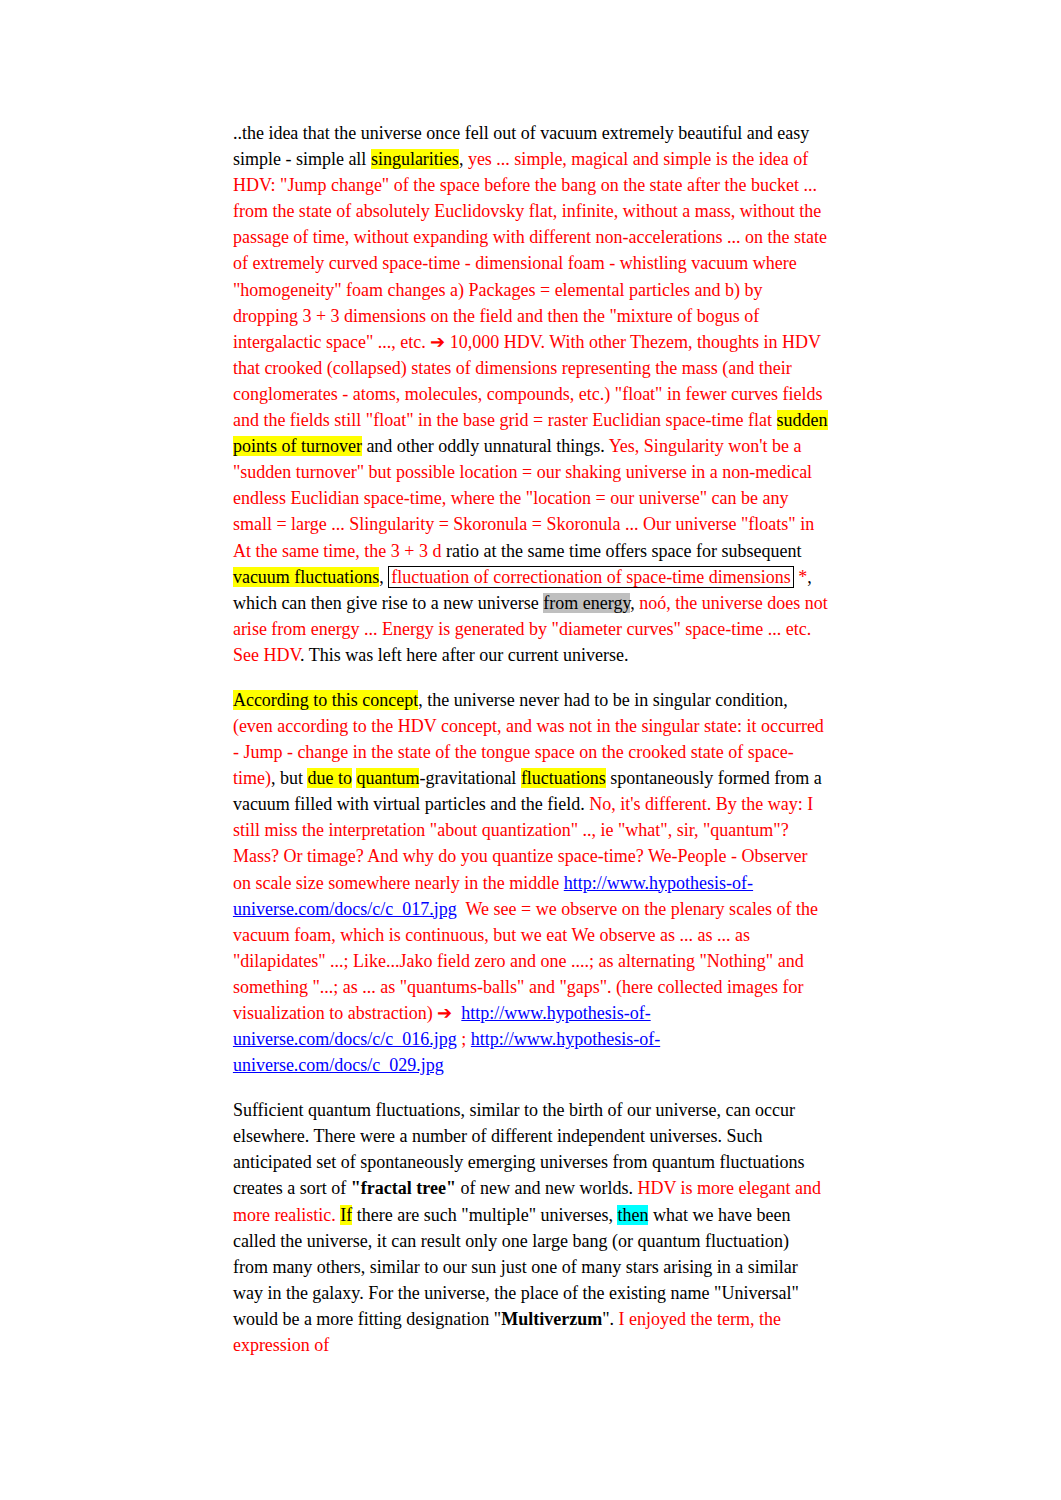..the idea that the universe once fell out of vacuum extremely beautiful and easy simple - simple all singularities, yes ... simple, magical and simple is the idea of HDV: "Jump change" of the space before the bang on the state after the bucket ... from the state of absolutely Euclidovsky flat, infinite, without a mass, without the passage of time, without expanding with different non-accelerations ... on the state of extremely curved space-time - dimensional foam - whistling vacuum where "homogeneity" foam changes a) Packages = elemental particles and b) by dropping 3 + 3 dimensions on the field and then the "mixture of bogus of intergalactic space" ..., etc. ➔ 10,000 HDV. With other Thezem, thoughts in HDV that crooked (collapsed) states of dimensions representing the mass (and their conglomerates - atoms, molecules, compounds, etc.) "float" in fewer curves fields and the fields still "float" in the base grid = raster Euclidian space-time flat sudden points of turnover and other oddly unnatural things. Yes, Singularity won't be a "sudden turnover" but possible location = our shaking universe in a non-medical endless Euclidian space-time, where the "location = our universe" can be any small = large ... Slingularity = Skoronula = Skoronula ... Our universe "floats" in At the same time, the 3 + 3 d ratio at the same time offers space for subsequent vacuum fluctuations, fluctuation of correctionation of space-time dimensions *, which can then give rise to a new universe from energy, noó, the universe does not arise from energy ... Energy is generated by "diameter curves" space-time ... etc. See HDV. This was left here after our current universe.
According to this concept, the universe never had to be in singular condition, (even according to the HDV concept, and was not in the singular state: it occurred - Jump - change in the state of the tongue space on the crooked state of space-time), but due to quantum-gravitational fluctuations spontaneously formed from a vacuum filled with virtual particles and the field. No, it's different. By the way: I still miss the interpretation "about quantization" .., ie "what", sir, "quantum"? Mass? Or timage? And why do you quantize space-time? We-People - Observer on scale size somewhere nearly in the middle http://www.hypothesis-of-universe.com/docs/c/c_017.jpg We see = we observe on the plenary scales of the vacuum foam, which is continuous, but we eat We observe as ... as ... as "dilapidates" ...; Like...Jako field zero and one ....; as alternating "Nothing" and something "...; as ... as "quantums-balls" and "gaps". (here collected images for visualization to abstraction) ➔ http://www.hypothesis-of-universe.com/docs/c/c_016.jpg ; http://www.hypothesis-of-universe.com/docs/c_029.jpg
Sufficient quantum fluctuations, similar to the birth of our universe, can occur elsewhere. There were a number of different independent universes. Such anticipated set of spontaneously emerging universes from quantum fluctuations creates a sort of "fractal tree" of new and new worlds. HDV is more elegant and more realistic. If there are such "multiple" universes, then what we have been called the universe, it can result only one large bang (or quantum fluctuation) from many others, similar to our sun just one of many stars arising in a similar way in the galaxy. For the universe, the place of the existing name "Universal" would be a more fitting designation "Multiverzum". I enjoyed the term, the expression of